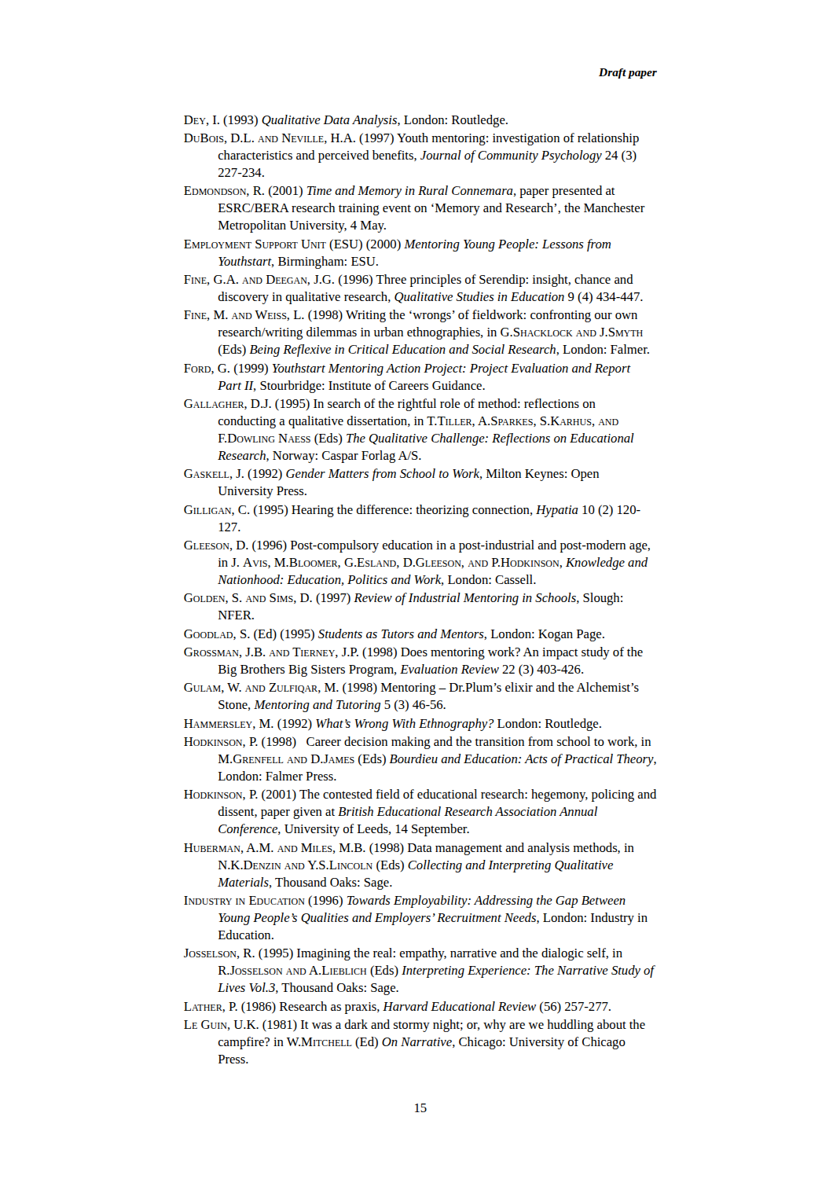Draft paper
Dey, I. (1993) Qualitative Data Analysis, London: Routledge.
DuBois, D.L. and Neville, H.A. (1997) Youth mentoring: investigation of relationship characteristics and perceived benefits, Journal of Community Psychology 24 (3) 227-234.
Edmondson, R. (2001) Time and Memory in Rural Connemara, paper presented at ESRC/BERA research training event on ‘Memory and Research’, the Manchester Metropolitan University, 4 May.
Employment Support Unit (ESU) (2000) Mentoring Young People: Lessons from Youthstart, Birmingham: ESU.
Fine, G.A. and Deegan, J.G. (1996) Three principles of Serendip: insight, chance and discovery in qualitative research, Qualitative Studies in Education 9 (4) 434-447.
Fine, M. and Weiss, L. (1998) Writing the ‘wrongs’ of fieldwork: confronting our own research/writing dilemmas in urban ethnographies, in G.Shacklock and J.Smyth (Eds) Being Reflexive in Critical Education and Social Research, London: Falmer.
Ford, G. (1999) Youthstart Mentoring Action Project: Project Evaluation and Report Part II, Stourbridge: Institute of Careers Guidance.
Gallagher, D.J. (1995) In search of the rightful role of method: reflections on conducting a qualitative dissertation, in T.Tiller, A.Sparkes, S.Karhus, and F.Dowling Naess (Eds) The Qualitative Challenge: Reflections on Educational Research, Norway: Caspar Forlag A/S.
Gaskell, J. (1992) Gender Matters from School to Work, Milton Keynes: Open University Press.
Gilligan, C. (1995) Hearing the difference: theorizing connection, Hypatia 10 (2) 120-127.
Gleeson, D. (1996) Post-compulsory education in a post-industrial and post-modern age, in J. Avis, M.Bloomer, G.Esland, D.Gleeson, and P.Hodkinson, Knowledge and Nationhood: Education, Politics and Work, London: Cassell.
Golden, S. and Sims, D. (1997) Review of Industrial Mentoring in Schools, Slough: NFER.
Goodlad, S. (Ed) (1995) Students as Tutors and Mentors, London: Kogan Page.
Grossman, J.B. and Tierney, J.P. (1998) Does mentoring work? An impact study of the Big Brothers Big Sisters Program, Evaluation Review 22 (3) 403-426.
Gulam, W. and Zulfiqar, M. (1998) Mentoring – Dr.Plum’s elixir and the Alchemist’s Stone, Mentoring and Tutoring 5 (3) 46-56.
Hammersley, M. (1992) What’s Wrong With Ethnography? London: Routledge.
Hodkinson, P. (1998) Career decision making and the transition from school to work, in M.Grenfell and D.James (Eds) Bourdieu and Education: Acts of Practical Theory, London: Falmer Press.
Hodkinson, P. (2001) The contested field of educational research: hegemony, policing and dissent, paper given at British Educational Research Association Annual Conference, University of Leeds, 14 September.
Huberman, A.M. and Miles, M.B. (1998) Data management and analysis methods, in N.K.Denzin and Y.S.Lincoln (Eds) Collecting and Interpreting Qualitative Materials, Thousand Oaks: Sage.
Industry in Education (1996) Towards Employability: Addressing the Gap Between Young People’s Qualities and Employers’ Recruitment Needs, London: Industry in Education.
Josselson, R. (1995) Imagining the real: empathy, narrative and the dialogic self, in R.Josselson and A.Lieblich (Eds) Interpreting Experience: The Narrative Study of Lives Vol.3, Thousand Oaks: Sage.
Lather, P. (1986) Research as praxis, Harvard Educational Review (56) 257-277.
Le Guin, U.K. (1981) It was a dark and stormy night; or, why are we huddling about the campfire? in W.Mitchell (Ed) On Narrative, Chicago: University of Chicago Press.
15